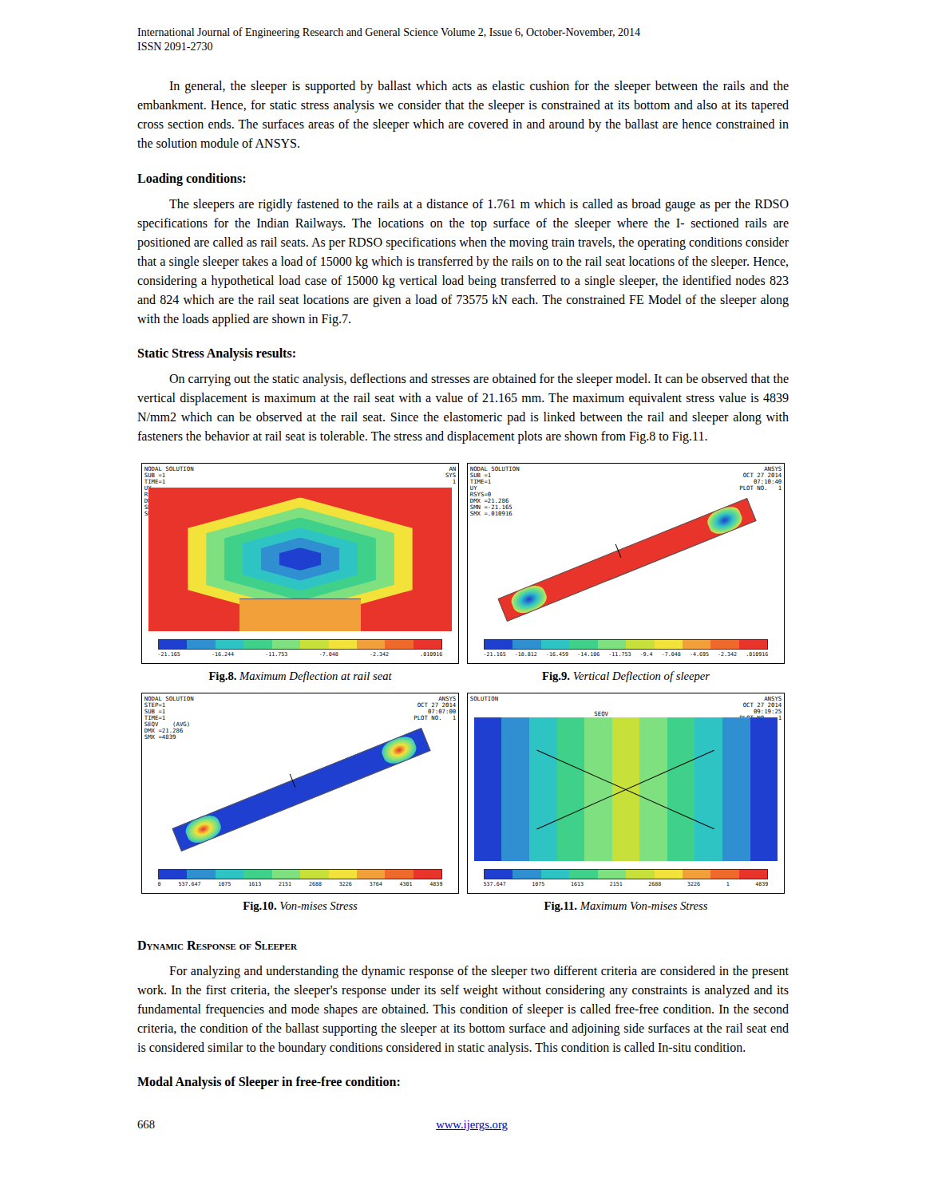International Journal of Engineering Research and General Science Volume 2, Issue 6, October-November, 2014
ISSN 2091-2730
In general, the sleeper is supported by ballast which acts as elastic cushion for the sleeper between the rails and the embankment. Hence, for static stress analysis we consider that the sleeper is constrained at its bottom and also at its tapered cross section ends. The surfaces areas of the sleeper which are covered in and around by the ballast are hence constrained in the solution module of ANSYS.
Loading conditions:
The sleepers are rigidly fastened to the rails at a distance of 1.761 m which is called as broad gauge as per the RDSO specifications for the Indian Railways. The locations on the top surface of the sleeper where the I- sectioned rails are positioned are called as rail seats. As per RDSO specifications when the moving train travels, the operating conditions consider that a single sleeper takes a load of 15000 kg which is transferred by the rails on to the rail seat locations of the sleeper. Hence, considering a hypothetical load case of 15000 kg vertical load being transferred to a single sleeper, the identified nodes 823 and 824 which are the rail seat locations are given a load of 73575 kN each. The constrained FE Model of the sleeper along with the loads applied are shown in Fig.7.
Static Stress Analysis results:
On carrying out the static analysis, deflections and stresses are obtained for the sleeper model. It can be observed that the vertical displacement is maximum at the rail seat with a value of 21.165 mm. The maximum equivalent stress value is 4839 N/mm2 which can be observed at the rail seat. Since the elastomeric pad is linked between the rail and sleeper along with fasteners the behavior at rail seat is tolerable. The stress and displacement plots are shown from Fig.8 to Fig.11.
| NODAL SOLUTION SUB =1 TIME=1 UY RSYS=0 DMX =21.286 SMN =-21.165 SMX =-.010916 AN SYS 1 -21.165 -16.244 -11.753 -7.048 -2.342 .010916 Fig.8. Maximum Deflection at rail seat | NODAL SOLUTION SUB =1 TIME=1 UY RSYS=0 DMX =21.286 SMN =-21.165 SMX =.010916 ANSYS OCT 27 2014 07:10:40 PLOT NO. 1 -21.165 -18.812 -16.459 -14.106 -11.753 -9.4 -7.048 -4.695 -2.342 .010916 Fig.9. Vertical Deflection of sleeper |
| NODAL SOLUTION STEP=1 SUB =1 TIME=1 SEQV (AVG) DMX =21.286 SMX =4839 ANSYS OCT 27 2014 07:07:00 PLOT NO. 1 0 537.647 1075 1613 2151 2688 3226 3764 4301 4839 Fig.10. Von-mises Stress | SOLUTION ANSYS OCT 27 2014 09:19:25 PLOT NO. 1 SEQV (AVG) DMX =21.286 SMX =4839 537.647 1075 1613 2151 2688 3226 1 4839 Fig.11. Maximum Von-mises Stress |
Dynamic Response of Sleeper
For analyzing and understanding the dynamic response of the sleeper two different criteria are considered in the present work. In the first criteria, the sleeper's response under its self weight without considering any constraints is analyzed and its fundamental frequencies and mode shapes are obtained. This condition of sleeper is called free-free condition. In the second criteria, the condition of the ballast supporting the sleeper at its bottom surface and adjoining side surfaces at the rail seat end is considered similar to the boundary conditions considered in static analysis. This condition is called In-situ condition.
Modal Analysis of Sleeper in free-free condition:
668 www.ijergs.org